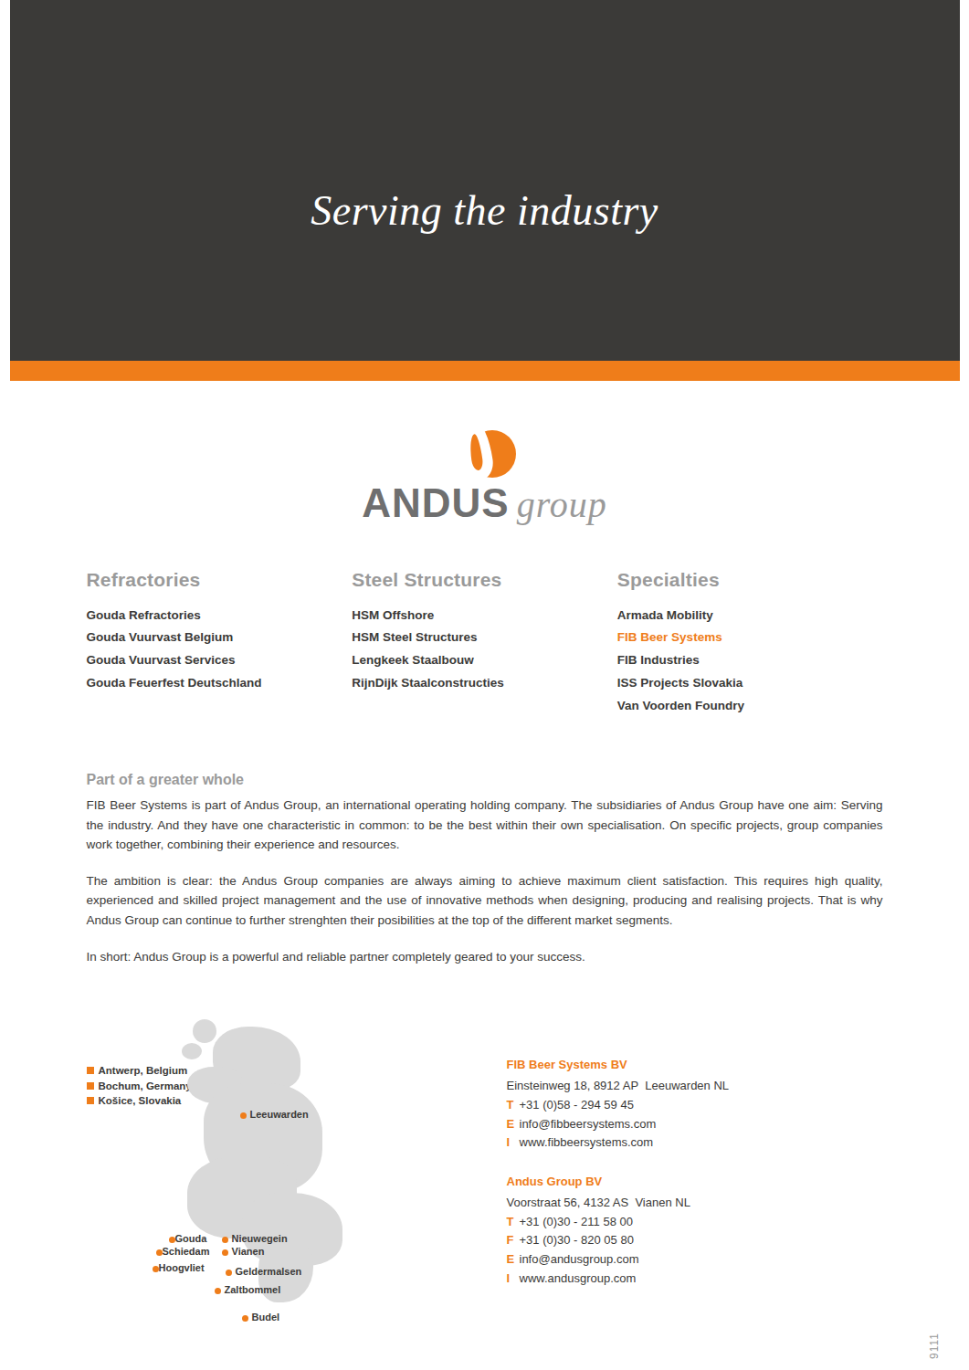Serving the industry
ANDUS group
Refractories
Gouda Refractories
Gouda Vuurvast Belgium
Gouda Vuurvast Services
Gouda Feuerfest Deutschland
Steel Structures
HSM Offshore
HSM Steel Structures
Lengkeek Staalbouw
RijnDijk Staalconstructies
Specialties
Armada Mobility
FIB Beer Systems
FIB Industries
ISS Projects Slovakia
Van Voorden Foundry
Part of a greater whole
FIB Beer Systems is part of Andus Group, an international operating holding company. The subsidiaries of Andus Group have one aim: Serving the industry. And they have one characteristic in common: to be the best within their own specialisation. On specific projects, group companies work together, combining their experience and resources.
The ambition is clear: the Andus Group companies are always aiming to achieve maximum client satisfaction. This requires high quality, experienced and skilled project management and the use of innovative methods when designing, producing and realising projects. That is why Andus Group can continue to further strenghten their posibilities at the top of the different market segments.
In short: Andus Group is a powerful and reliable partner completely geared to your success.
Antwerp, Belgium
Bochum, Germany
Košice, Slovakia
Leeuwarden Nieuwegein Vianen Gouda Schiedam Hoogvliet Geldermalsen Zaltbommel Budel
FIB Beer Systems BV
Einsteinweg 18, 8912 AP Leeuwarden NL
T+31 (0)58 - 294 59 45
Einfo@fibbeersystems.com
Iwww.fibbeersystems.com
Andus Group BV
Voorstraat 56, 4132 AS Vianen NL
T+31 (0)30 - 211 58 00
F+31 (0)30 - 820 05 80
Einfo@andusgroup.com
Iwww.andusgroup.com
9111